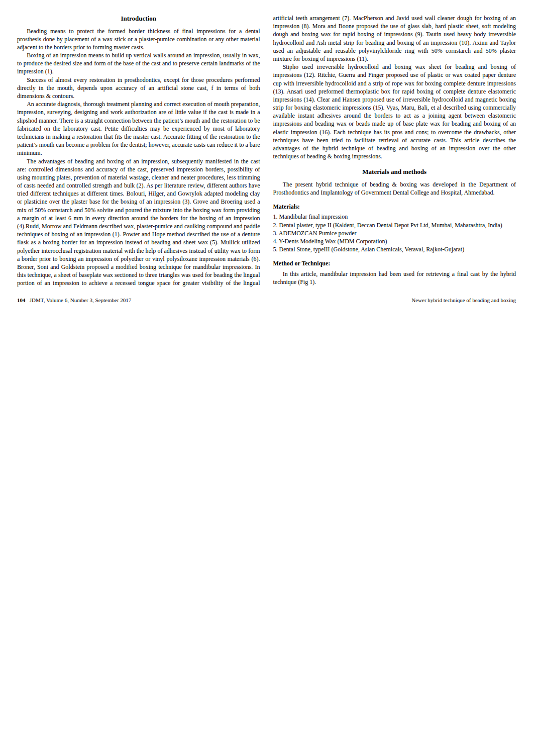Introduction
Beading means to protect the formed border thickness of final impressions for a dental prosthesis done by placement of a wax stick or a plaster-pumice combination or any other material adjacent to the borders prior to forming master casts.
Boxing of an impression means to build up vertical walls around an impression, usually in wax, to produce the desired size and form of the base of the cast and to preserve certain landmarks of the impression (1).
Success of almost every restoration in prosthodontics, except for those procedures performed directly in the mouth, depends upon accuracy of an artificial stone cast, f in terms of both dimensions & contours.
An accurate diagnosis, thorough treatment planning and correct execution of mouth preparation, impression, surveying, designing and work authorization are of little value if the cast is made in a slipshod manner. There is a straight connection between the patient’s mouth and the restoration to be fabricated on the laboratory cast. Petite difficulties may be experienced by most of laboratory technicians in making a restoration that fits the master cast. Accurate fitting of the restoration to the patient’s mouth can become a problem for the dentist; however, accurate casts can reduce it to a bare minimum.
The advantages of beading and boxing of an impression, subsequently manifested in the cast are: controlled dimensions and accuracy of the cast, preserved impression borders, possibility of using mounting plates, prevention of material wastage, cleaner and neater procedures, less trimming of casts needed and controlled strength and bulk (2). As per literature review, different authors have tried different techniques at different times. Bolouri, Hilger, and Gowrylok adapted modeling clay or plasticine over the plaster base for the boxing of an impression (3). Grove and Broering used a mix of 50% cornstarch and 50% solvite and poured the mixture into the boxing wax form providing a margin of at least 6 mm in every direction around the borders for the boxing of an impression (4).Rudd, Morrow and Feldmann described wax, plaster-pumice and caulking compound and paddle techniques of boxing of an impression (1). Powter and Hope method described the use of a denture flask as a boxing border for an impression instead of beading and sheet wax (5). Mullick utilized polyether interocclusal registration material with the help of adhesives instead of utility wax to form a border prior to boxing an impression of polyether or vinyl polysiloxane impression materials (6). Broner, Soni and Goldstein proposed a modified boxing technique for mandibular impressions. In this technique, a sheet of baseplate wax sectioned to three triangles was used for beading the lingual portion of an impression to achieve a recessed tongue space for greater visibility of the lingual artificial teeth arrangement (7). MacPherson and Javid used wall cleaner dough for boxing of an impression (8). Mora and Boone proposed the use of glass slab, hard plastic sheet, soft modeling dough and boxing wax for rapid boxing of impressions (9). Tautin used heavy body irreversible hydrocolloid and Ash metal strip for beading and boxing of an impression (10). Axinn and Taylor used an adjustable and reusable polyvinylchloride ring with 50% cornstarch and 50% plaster mixture for boxing of impressions (11).
Stipho used irreversible hydrocolloid and boxing wax sheet for beading and boxing of impressions (12). Ritchie, Guerra and Finger proposed use of plastic or wax coated paper denture cup with irreversible hydrocolloid and a strip of rope wax for boxing complete denture impressions (13). Ansari used preformed thermoplastic box for rapid boxing of complete denture elastomeric impressions (14). Clear and Hansen proposed use of irreversible hydrocolloid and magnetic boxing strip for boxing elastomeric impressions (15). Vyas, Maru, Bali, et al described using commercially available instant adhesives around the borders to act as a joining agent between elastomeric impressions and beading wax or beads made up of base plate wax for beading and boxing of an elastic impression (16). Each technique has its pros and cons; to overcome the drawbacks, other techniques have been tried to facilitate retrieval of accurate casts. This article describes the advantages of the hybrid technique of beading and boxing of an impression over the other techniques of beading & boxing impressions.
Materials and methods
The present hybrid technique of beading & boxing was developed in the Department of Prosthodontics and Implantology of Government Dental College and Hospital, Ahmedabad.
Materials:
1. Mandibular final impression
2. Dental plaster, type II (Kaldent, Deccan Dental Depot Pvt Ltd, Mumbai, Maharashtra, India)
3. ADEMOZCAN Pumice powder
4. Y-Dents Modeling Wax (MDM Corporation)
5. Dental Stone, typeIII (Goldstone, Asian Chemicals, Veraval, Rajkot-Gujarat)
Method or Technique:
In this article, mandibular impression had been used for retrieving a final cast by the hybrid technique (Fig 1).
104 JDMT, Volume 6, Number 3, September 2017
Newer hybrid technique of beading and boxing